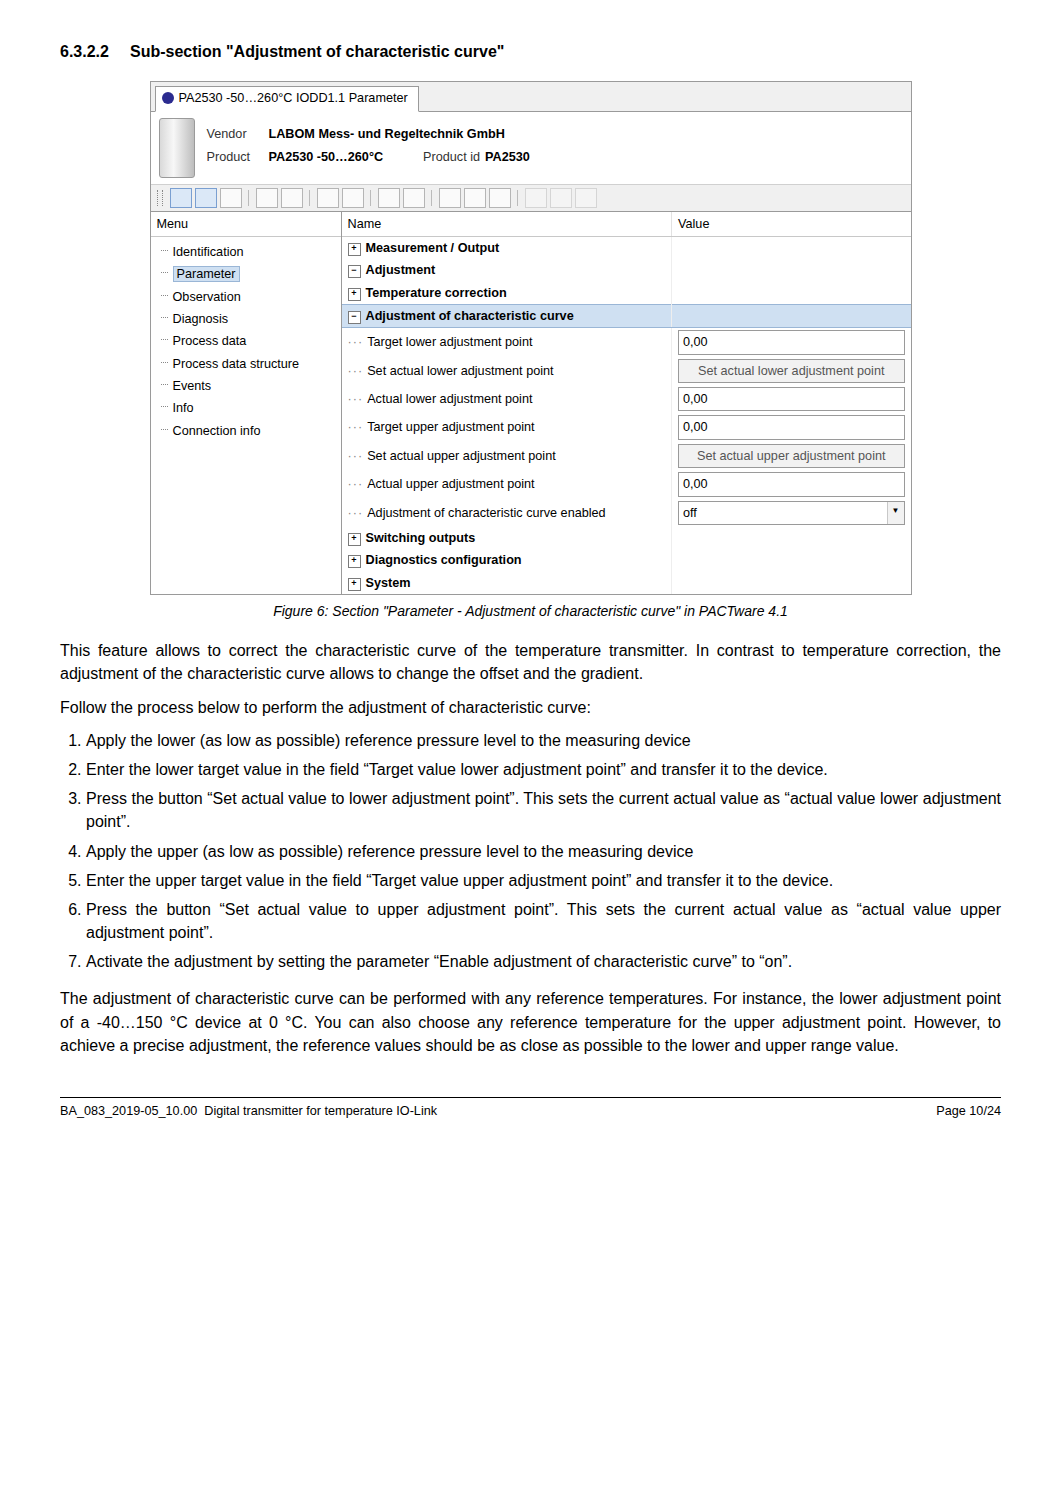6.3.2.2 Sub-section "Adjustment of characteristic curve"
PA2530 -50…260°C IODD1.1 Parameter
Vendor LABOM Mess- und Regeltechnik GmbH
Product PA2530 -50…260°C Product id PA2530
Menu
Identification
Parameter
Observation
Diagnosis
Process data
Process data structure
Events
Info
Connection info
| Name | Value |
| --- | --- |
| + Measurement / Output | |
| − Adjustment | |
| + Temperature correction | |
| − Adjustment of characteristic curve | |
| ··· Target lower adjustment point | 0,00 |
| ··· Set actual lower adjustment point | Set actual lower adjustment point |
| ··· Actual lower adjustment point | 0,00 |
| ··· Target upper adjustment point | 0,00 |
| ··· Set actual upper adjustment point | Set actual upper adjustment point |
| ··· Actual upper adjustment point | 0,00 |
| ··· Adjustment of characteristic curve enabled | off ▼ |
| + Switching outputs | |
| + Diagnostics configuration | |
| + System | |
Figure 6: Section "Parameter - Adjustment of characteristic curve" in PACTware 4.1
This feature allows to correct the characteristic curve of the temperature transmitter. In contrast to temperature correction, the adjustment of the characteristic curve allows to change the offset and the gradient.
Follow the process below to perform the adjustment of characteristic curve:
Apply the lower (as low as possible) reference pressure level to the measuring device
Enter the lower target value in the field “Target value lower adjustment point” and transfer it to the device.
Press the button “Set actual value to lower adjustment point”. This sets the current actual value as “actual value lower adjustment point”.
Apply the upper (as low as possible) reference pressure level to the measuring device
Enter the upper target value in the field “Target value upper adjustment point” and transfer it to the device.
Press the button “Set actual value to upper adjustment point”. This sets the current actual value as “actual value upper adjustment point”.
Activate the adjustment by setting the parameter “Enable adjustment of characteristic curve” to “on”.
The adjustment of characteristic curve can be performed with any reference temperatures. For instance, the lower adjustment point of a -40…150 °C device at 0 °C. You can also choose any reference temperature for the upper adjustment point. However, to achieve a precise adjustment, the reference values should be as close as possible to the lower and upper range value.
BA_083_2019-05_10.00 Digital transmitter for temperature IO-Link Page 10/24